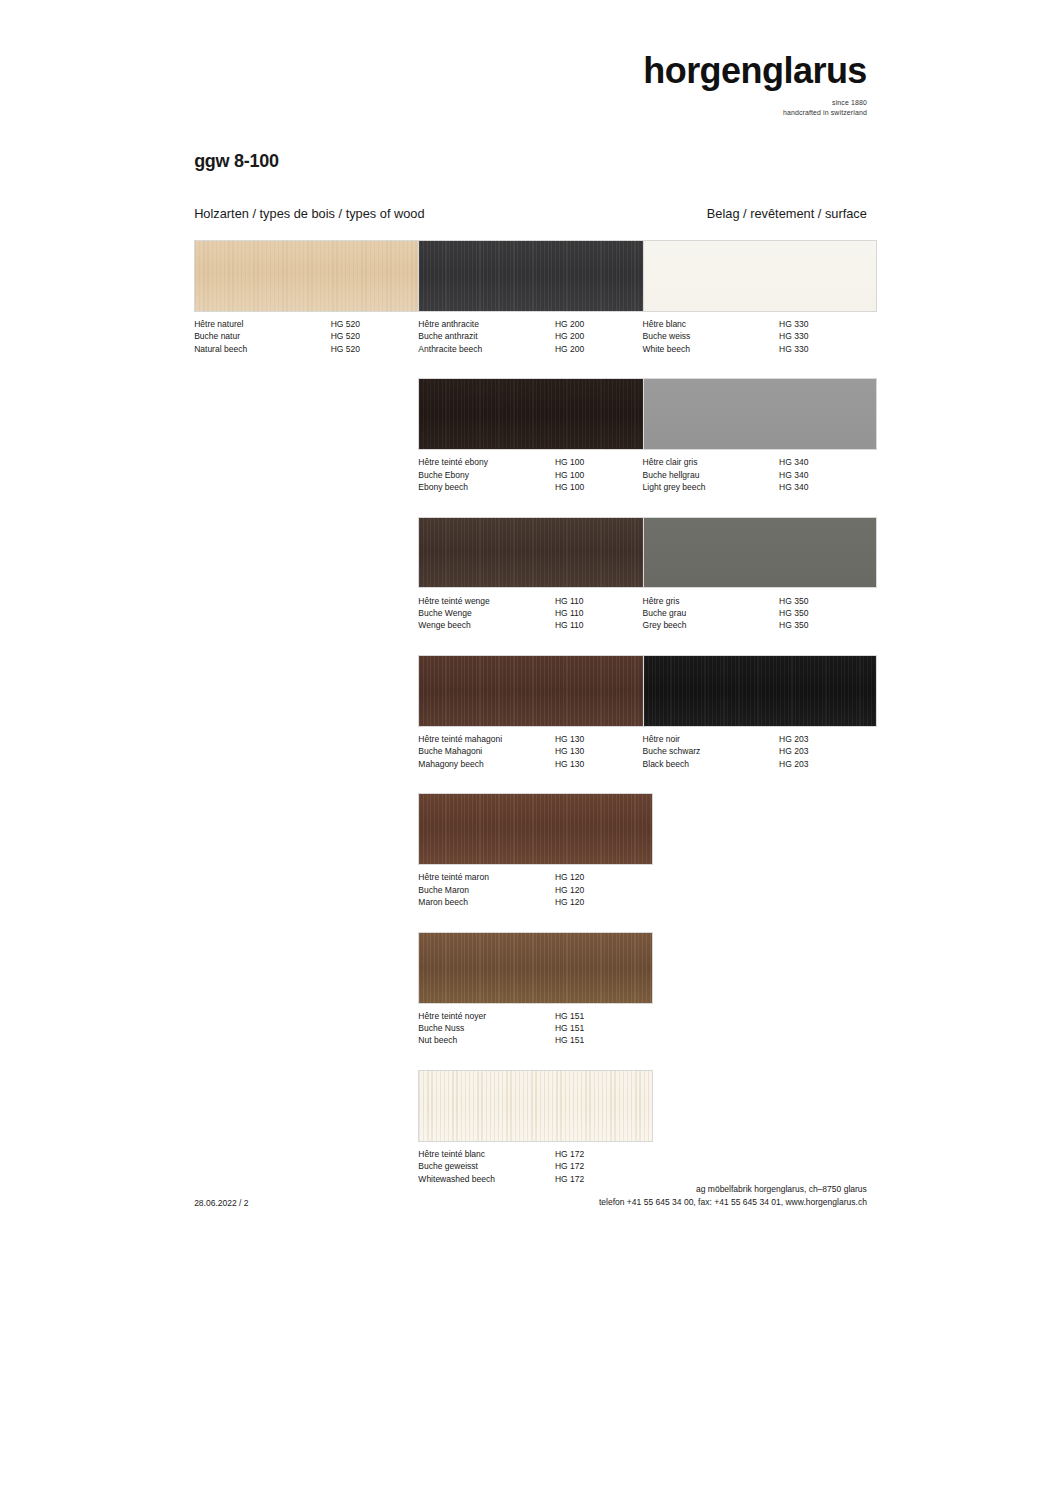horgenglarus
since 1880
handcrafted in switzerland
ggw 8-100
Holzarten / types de bois / types of wood
Belag / revêtement / surface
Hêtre naturel
Buche natur
Natural beech
HG 520
HG 520
HG 520
Hêtre anthracite
Buche anthrazit
Anthracite beech
HG 200
HG 200
HG 200
Hêtre teinté ebony
Buche Ebony
Ebony beech
HG 100
HG 100
HG 100
Hêtre teinté wenge
Buche Wenge
Wenge beech
HG 110
HG 110
HG 110
Hêtre teinté mahagoni
Buche Mahagoni
Mahagony beech
HG 130
HG 130
HG 130
Hêtre teinté maron
Buche Maron
Maron beech
HG 120
HG 120
HG 120
Hêtre teinté noyer
Buche Nuss
Nut beech
HG 151
HG 151
HG 151
Hêtre teinté blanc
Buche geweisst
Whitewashed beech
HG 172
HG 172
HG 172
Hêtre blanc
Buche weiss
White beech
HG 330
HG 330
HG 330
Hêtre clair gris
Buche hellgrau
Light grey beech
HG 340
HG 340
HG 340
Hêtre gris
Buche grau
Grey beech
HG 350
HG 350
HG 350
Hêtre noir
Buche schwarz
Black beech
HG 203
HG 203
HG 203
28.06.2022 / 2
ag möbelfabrik horgenglarus, ch–8750 glarus
telefon +41 55 645 34 00, fax: +41 55 645 34 01, www.horgenglarus.ch